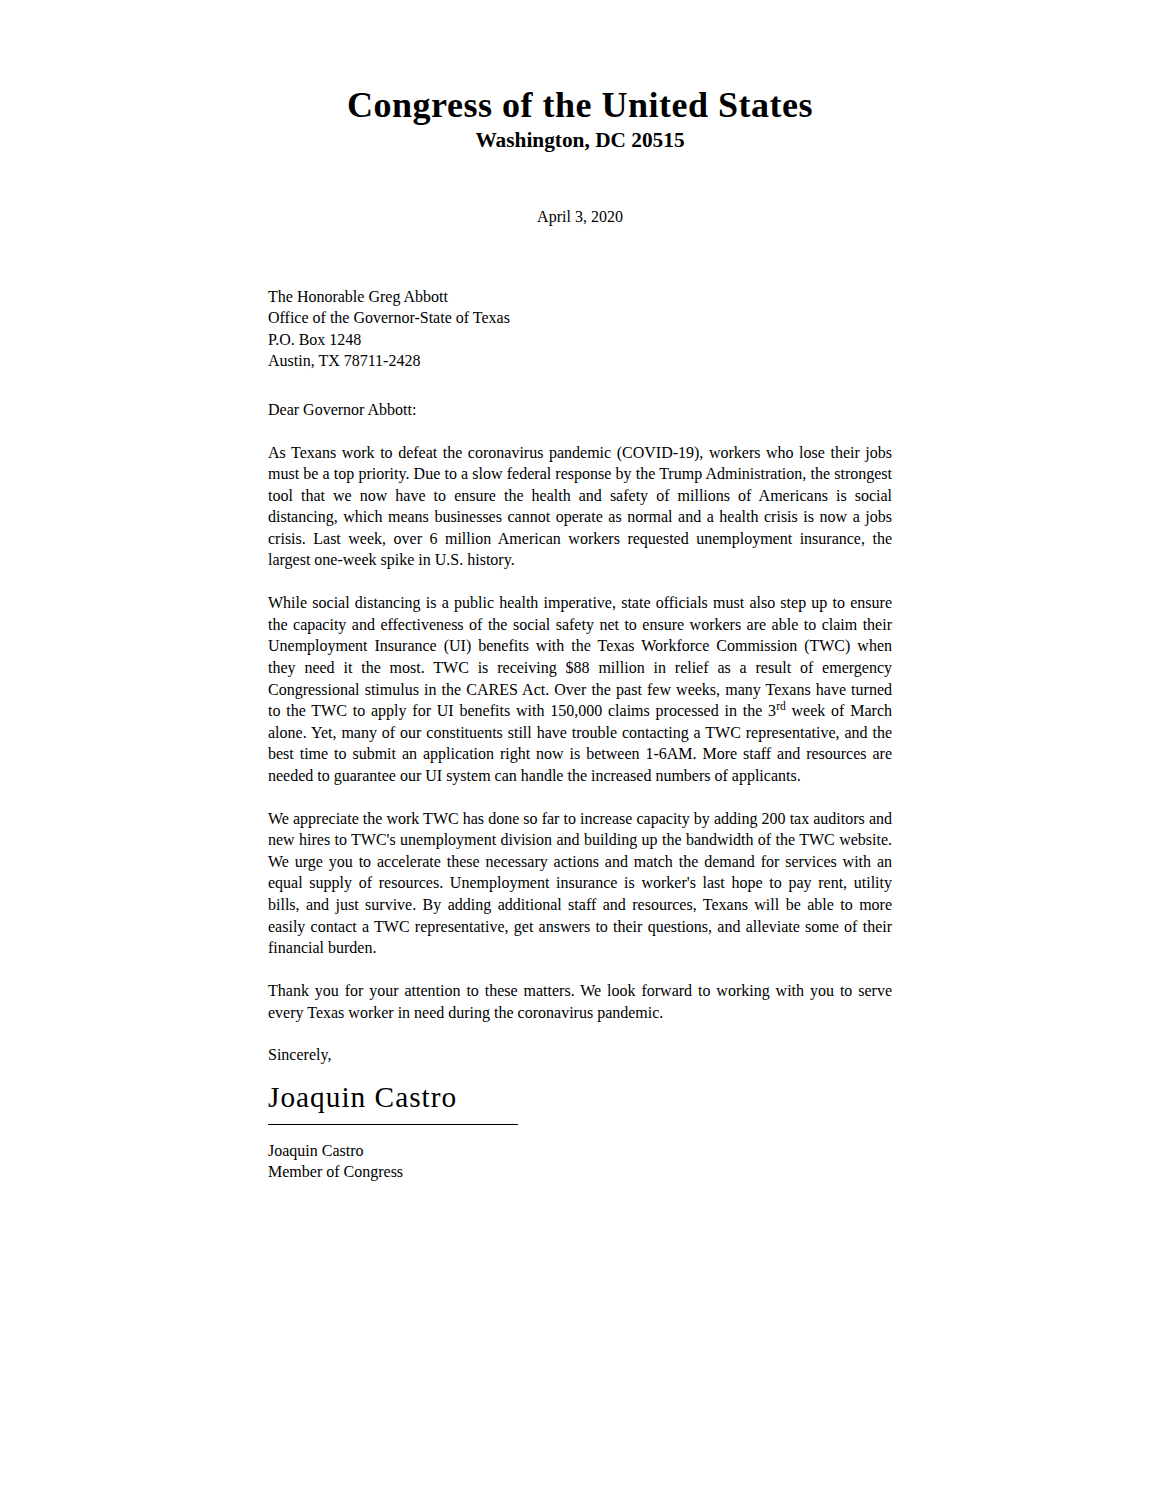Congress of the United States
Washington, DC 20515
April 3, 2020
The Honorable Greg Abbott
Office of the Governor-State of Texas
P.O. Box 1248
Austin, TX 78711-2428
Dear Governor Abbott:
As Texans work to defeat the coronavirus pandemic (COVID-19), workers who lose their jobs must be a top priority. Due to a slow federal response by the Trump Administration, the strongest tool that we now have to ensure the health and safety of millions of Americans is social distancing, which means businesses cannot operate as normal and a health crisis is now a jobs crisis. Last week, over 6 million American workers requested unemployment insurance, the largest one-week spike in U.S. history.
While social distancing is a public health imperative, state officials must also step up to ensure the capacity and effectiveness of the social safety net to ensure workers are able to claim their Unemployment Insurance (UI) benefits with the Texas Workforce Commission (TWC) when they need it the most. TWC is receiving $88 million in relief as a result of emergency Congressional stimulus in the CARES Act. Over the past few weeks, many Texans have turned to the TWC to apply for UI benefits with 150,000 claims processed in the 3rd week of March alone. Yet, many of our constituents still have trouble contacting a TWC representative, and the best time to submit an application right now is between 1-6AM. More staff and resources are needed to guarantee our UI system can handle the increased numbers of applicants.
We appreciate the work TWC has done so far to increase capacity by adding 200 tax auditors and new hires to TWC's unemployment division and building up the bandwidth of the TWC website. We urge you to accelerate these necessary actions and match the demand for services with an equal supply of resources. Unemployment insurance is worker's last hope to pay rent, utility bills, and just survive. By adding additional staff and resources, Texans will be able to more easily contact a TWC representative, get answers to their questions, and alleviate some of their financial burden.
Thank you for your attention to these matters. We look forward to working with you to serve every Texas worker in need during the coronavirus pandemic.
Sincerely,
Joaquin Castro
Joaquin Castro
Member of Congress